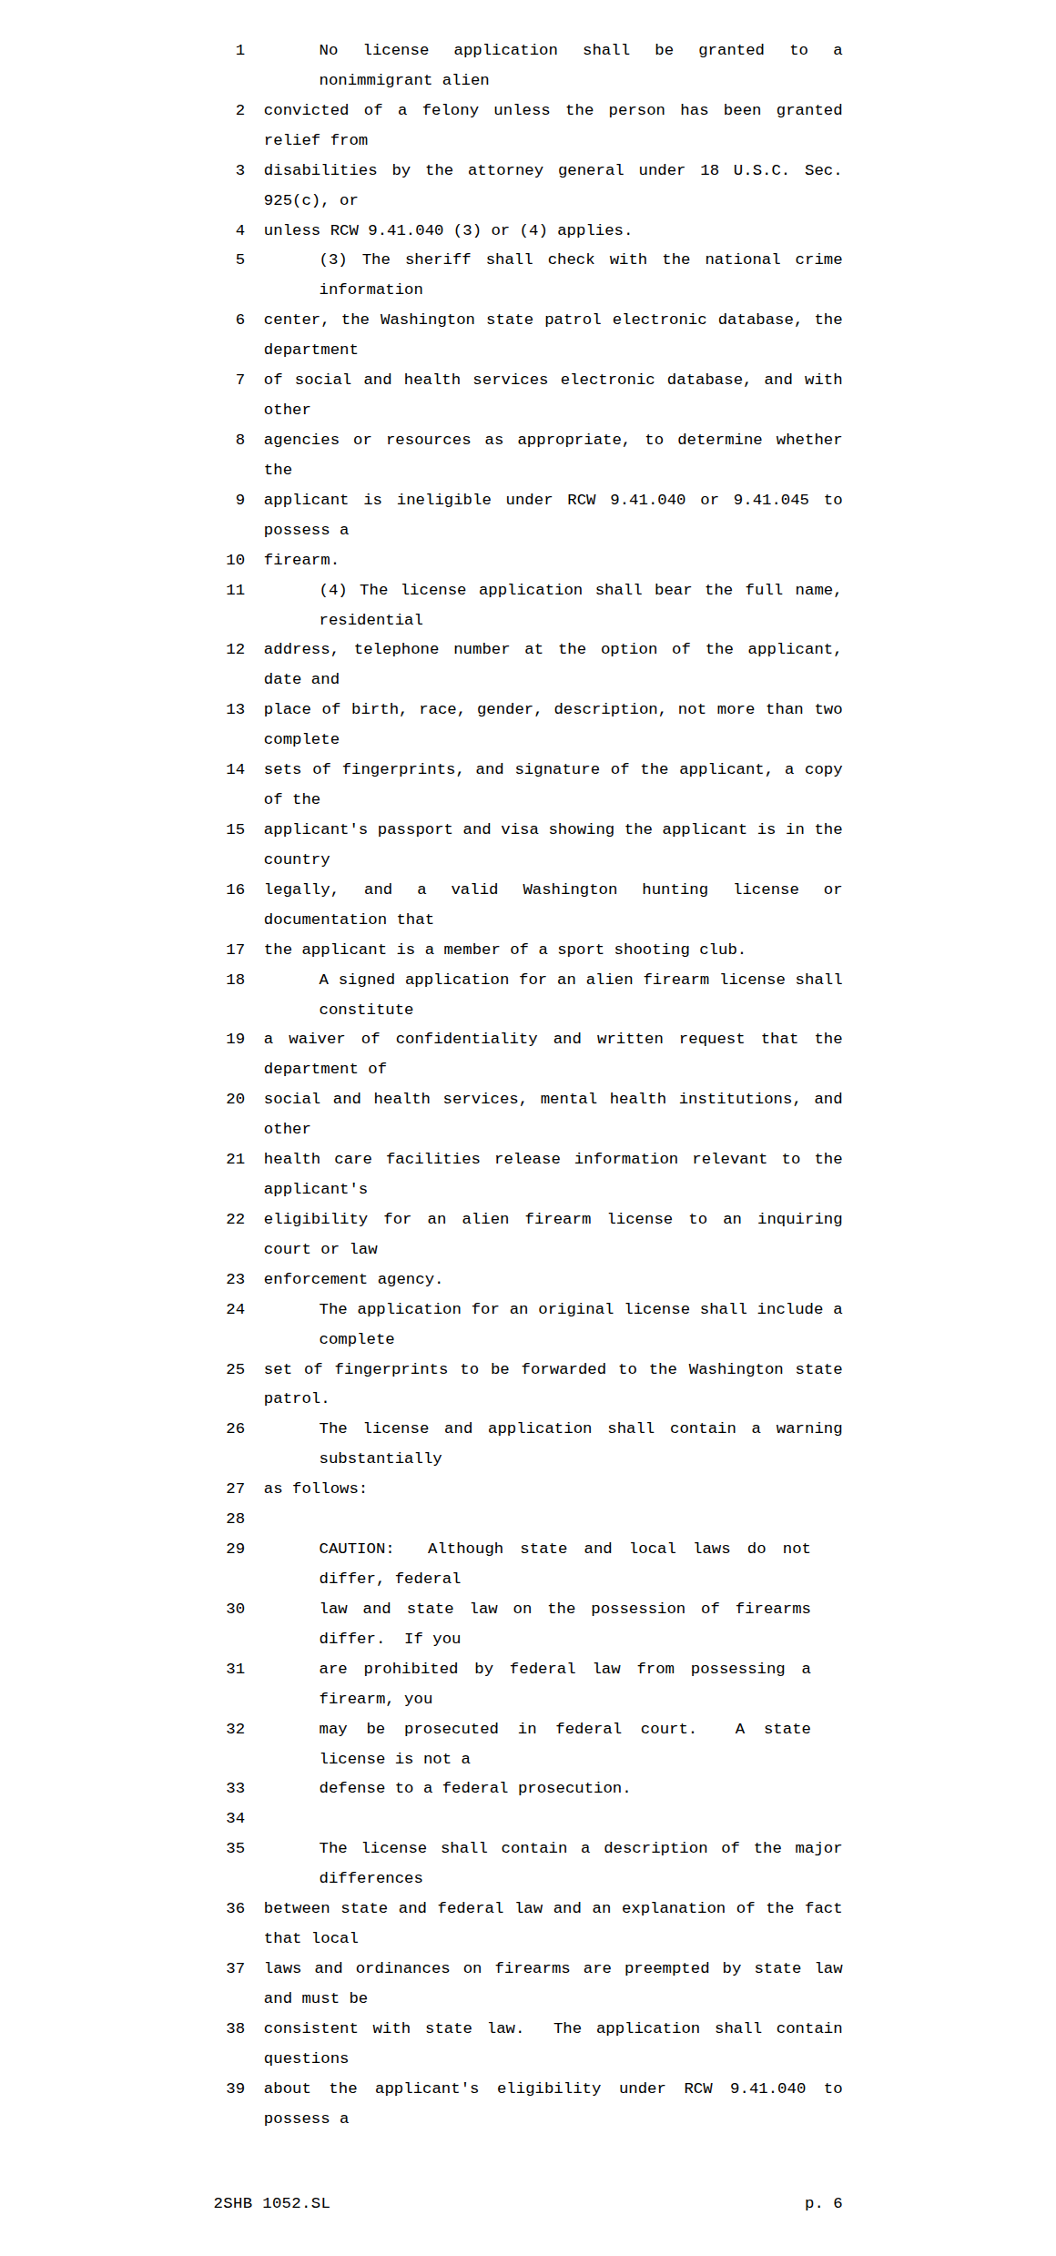No license application shall be granted to a nonimmigrant alien
convicted of a felony unless the person has been granted relief from
disabilities by the attorney general under 18 U.S.C. Sec. 925(c), or
unless RCW 9.41.040 (3) or (4) applies.
(3) The sheriff shall check with the national crime information
center, the Washington state patrol electronic database, the department
of social and health services electronic database, and with other
agencies or resources as appropriate, to determine whether the
applicant is ineligible under RCW 9.41.040 or 9.41.045 to possess a
firearm.
(4) The license application shall bear the full name, residential
address, telephone number at the option of the applicant, date and
place of birth, race, gender, description, not more than two complete
sets of fingerprints, and signature of the applicant, a copy of the
applicant's passport and visa showing the applicant is in the country
legally, and a valid Washington hunting license or documentation that
the applicant is a member of a sport shooting club.
A signed application for an alien firearm license shall constitute
a waiver of confidentiality and written request that the department of
social and health services, mental health institutions, and other
health care facilities release information relevant to the applicant's
eligibility for an alien firearm license to an inquiring court or law
enforcement agency.
The application for an original license shall include a complete
set of fingerprints to be forwarded to the Washington state patrol.
The license and application shall contain a warning substantially
as follows:
CAUTION: Although state and local laws do not differ, federal
law and state law on the possession of firearms differ. If you
are prohibited by federal law from possessing a firearm, you
may be prosecuted in federal court. A state license is not a
defense to a federal prosecution.
The license shall contain a description of the major differences
between state and federal law and an explanation of the fact that local
laws and ordinances on firearms are preempted by state law and must be
consistent with state law. The application shall contain questions
about the applicant's eligibility under RCW 9.41.040 to possess a
2SHB 1052.SL p. 6